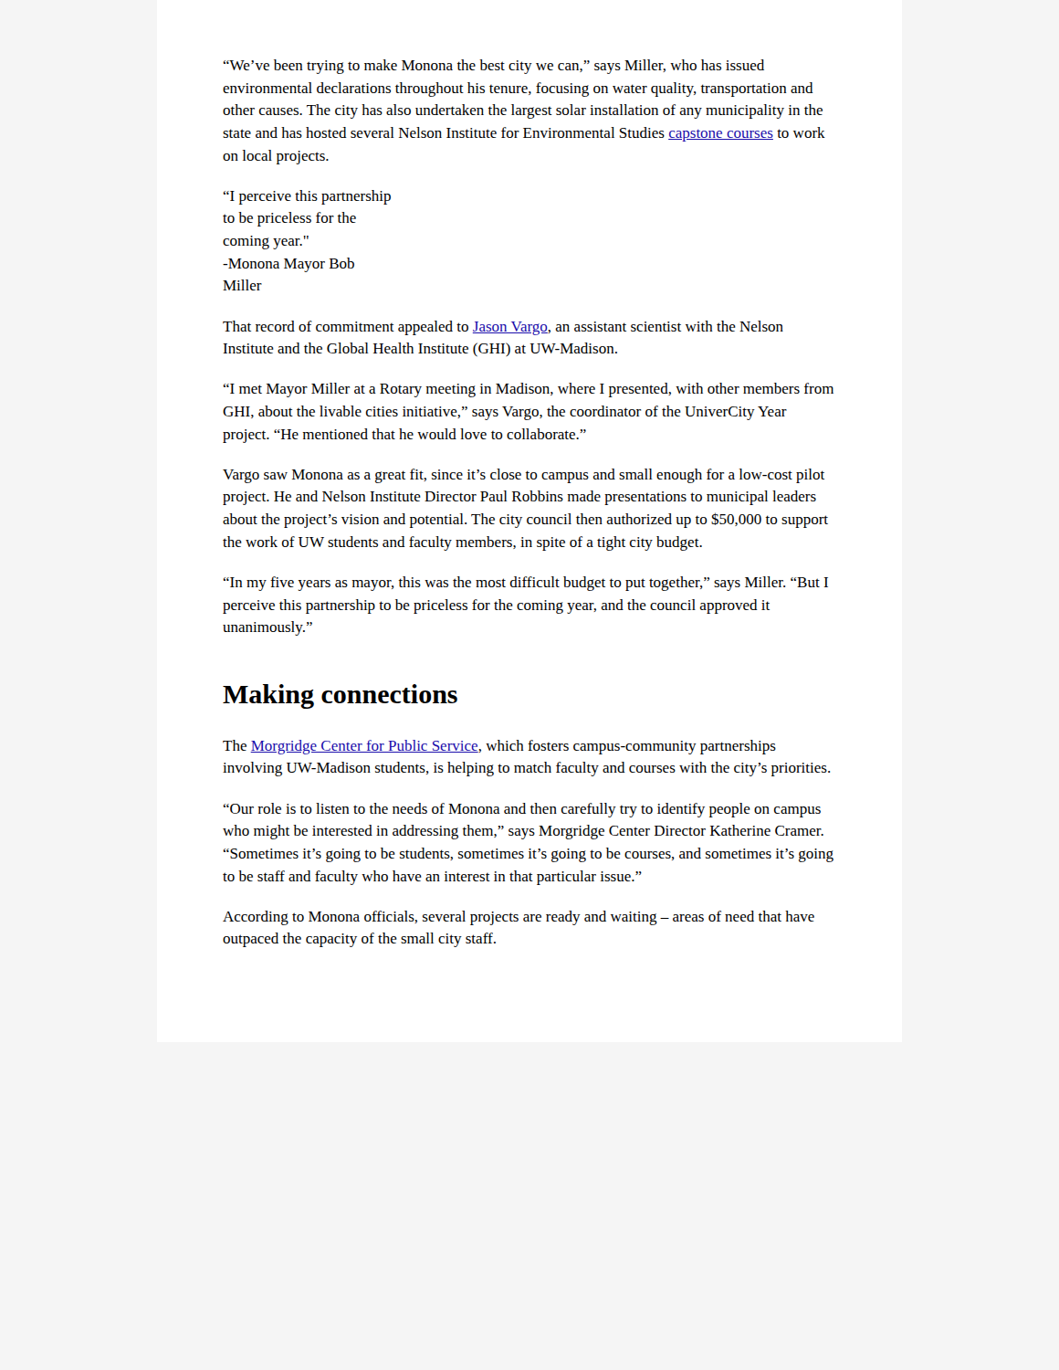“We’ve been trying to make Monona the best city we can,” says Miller, who has issued environmental declarations throughout his tenure, focusing on water quality, transportation and other causes. The city has also undertaken the largest solar installation of any municipality in the state and has hosted several Nelson Institute for Environmental Studies capstone courses to work on local projects.
“I perceive this partnership to be priceless for the coming year." -Monona Mayor Bob Miller
That record of commitment appealed to Jason Vargo, an assistant scientist with the Nelson Institute and the Global Health Institute (GHI) at UW-Madison.
“I met Mayor Miller at a Rotary meeting in Madison, where I presented, with other members from GHI, about the livable cities initiative,” says Vargo, the coordinator of the UniverCity Year project. “He mentioned that he would love to collaborate.”
Vargo saw Monona as a great fit, since it’s close to campus and small enough for a low-cost pilot project. He and Nelson Institute Director Paul Robbins made presentations to municipal leaders about the project’s vision and potential. The city council then authorized up to $50,000 to support the work of UW students and faculty members, in spite of a tight city budget.
“In my five years as mayor, this was the most difficult budget to put together,” says Miller. “But I perceive this partnership to be priceless for the coming year, and the council approved it unanimously.”
Making connections
The Morgridge Center for Public Service, which fosters campus-community partnerships involving UW-Madison students, is helping to match faculty and courses with the city’s priorities.
“Our role is to listen to the needs of Monona and then carefully try to identify people on campus who might be interested in addressing them,” says Morgridge Center Director Katherine Cramer. “Sometimes it’s going to be students, sometimes it’s going to be courses, and sometimes it’s going to be staff and faculty who have an interest in that particular issue.”
According to Monona officials, several projects are ready and waiting – areas of need that have outpaced the capacity of the small city staff.